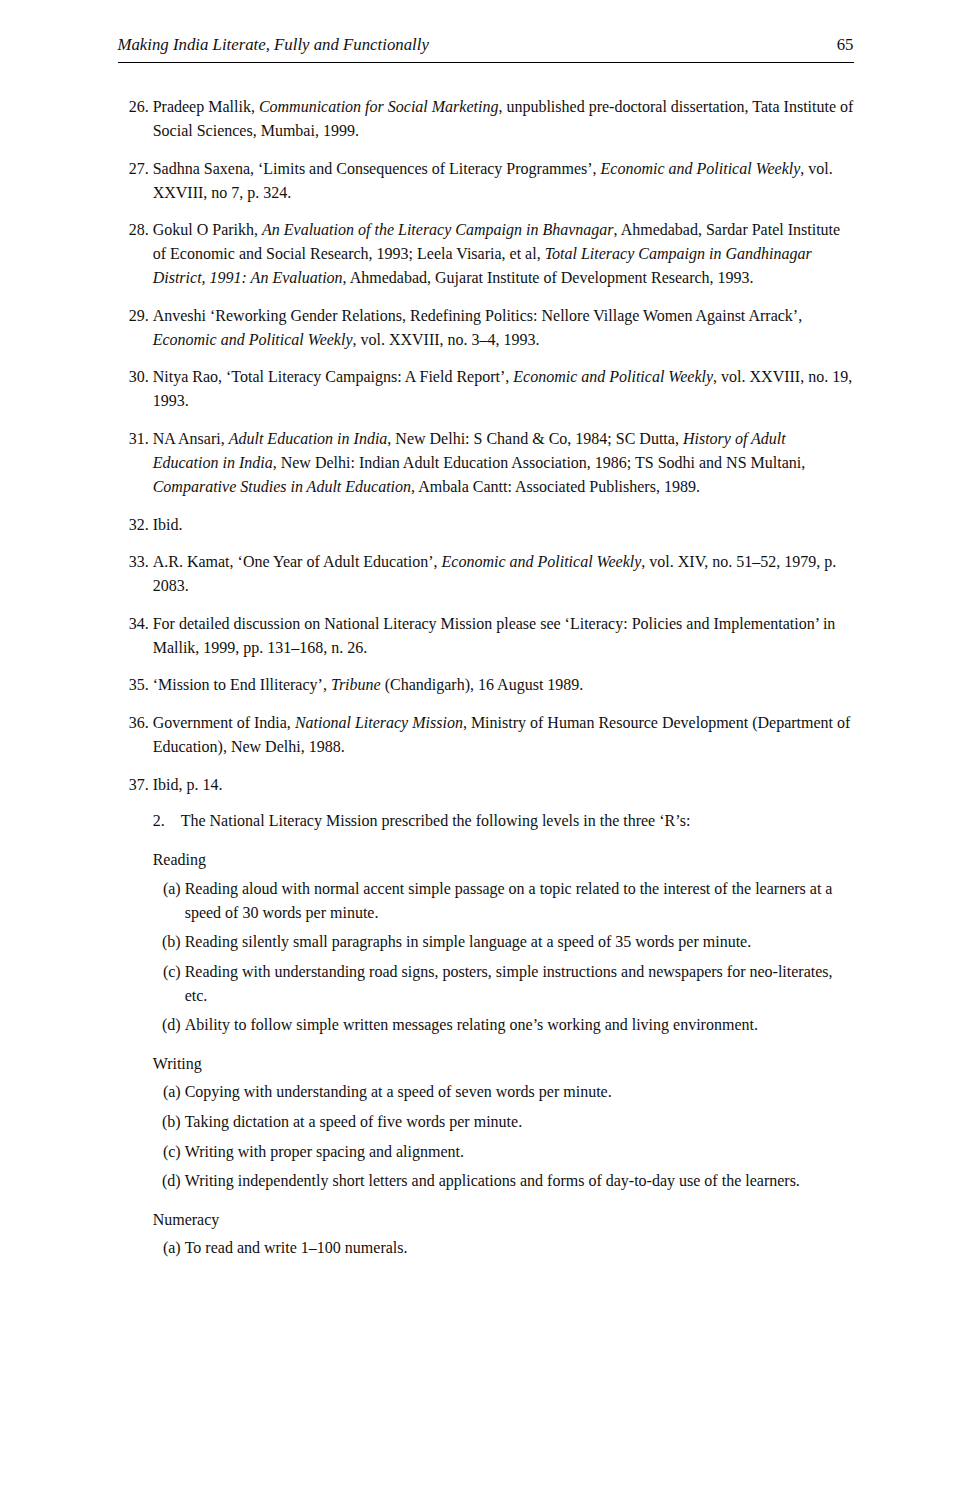Making India Literate, Fully and Functionally 65
Pradeep Mallik, Communication for Social Marketing, unpublished pre-doctoral dissertation, Tata Institute of Social Sciences, Mumbai, 1999.
Sadhna Saxena, ‘Limits and Consequences of Literacy Programmes’, Economic and Political Weekly, vol. XXVIII, no 7, p. 324.
Gokul O Parikh, An Evaluation of the Literacy Campaign in Bhavnagar, Ahmedabad, Sardar Patel Institute of Economic and Social Research, 1993; Leela Visaria, et al, Total Literacy Campaign in Gandhinagar District, 1991: An Evaluation, Ahmedabad, Gujarat Institute of Development Research, 1993.
Anveshi ‘Reworking Gender Relations, Redefining Politics: Nellore Village Women Against Arrack’, Economic and Political Weekly, vol. XXVIII, no. 3–4, 1993.
Nitya Rao, ‘Total Literacy Campaigns: A Field Report’, Economic and Political Weekly, vol. XXVIII, no. 19, 1993.
NA Ansari, Adult Education in India, New Delhi: S Chand & Co, 1984; SC Dutta, History of Adult Education in India, New Delhi: Indian Adult Education Association, 1986; TS Sodhi and NS Multani, Comparative Studies in Adult Education, Ambala Cantt: Associated Publishers, 1989.
Ibid.
A.R. Kamat, ‘One Year of Adult Education’, Economic and Political Weekly, vol. XIV, no. 51–52, 1979, p. 2083.
For detailed discussion on National Literacy Mission please see ‘Literacy: Policies and Implementation’ in Mallik, 1999, pp. 131–168, n. 26.
‘Mission to End Illiteracy’, Tribune (Chandigarh), 16 August 1989.
Government of India, National Literacy Mission, Ministry of Human Resource Development (Department of Education), New Delhi, 1988.
Ibid, p. 14.
2. The National Literacy Mission prescribed the following levels in the three ‘R’s:
Reading
Reading aloud with normal accent simple passage on a topic related to the interest of the learners at a speed of 30 words per minute.
Reading silently small paragraphs in simple language at a speed of 35 words per minute.
Reading with understanding road signs, posters, simple instructions and newspapers for neo-literates, etc.
Ability to follow simple written messages relating one’s working and living environment.
Writing
Copying with understanding at a speed of seven words per minute.
Taking dictation at a speed of five words per minute.
Writing with proper spacing and alignment.
Writing independently short letters and applications and forms of day-to-day use of the learners.
Numeracy
To read and write 1–100 numerals.